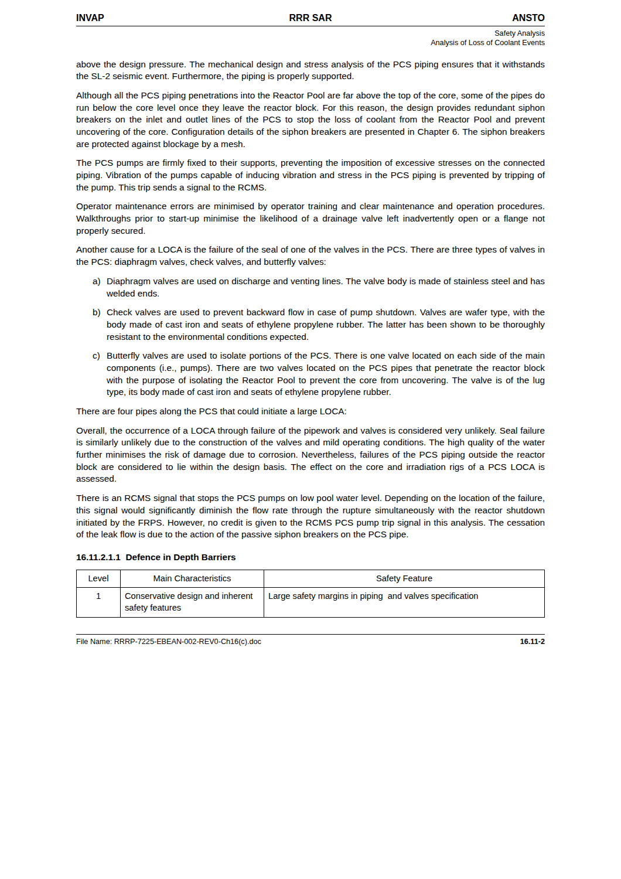INVAP
RRR SAR
ANSTO
Safety Analysis
Analysis of Loss of Coolant Events
above the design pressure. The mechanical design and stress analysis of the PCS piping ensures that it withstands the SL-2 seismic event. Furthermore, the piping is properly supported.
Although all the PCS piping penetrations into the Reactor Pool are far above the top of the core, some of the pipes do run below the core level once they leave the reactor block. For this reason, the design provides redundant siphon breakers on the inlet and outlet lines of the PCS to stop the loss of coolant from the Reactor Pool and prevent uncovering of the core. Configuration details of the siphon breakers are presented in Chapter 6. The siphon breakers are protected against blockage by a mesh.
The PCS pumps are firmly fixed to their supports, preventing the imposition of excessive stresses on the connected piping. Vibration of the pumps capable of inducing vibration and stress in the PCS piping is prevented by tripping of the pump. This trip sends a signal to the RCMS.
Operator maintenance errors are minimised by operator training and clear maintenance and operation procedures. Walkthroughs prior to start-up minimise the likelihood of a drainage valve left inadvertently open or a flange not properly secured.
Another cause for a LOCA is the failure of the seal of one of the valves in the PCS. There are three types of valves in the PCS: diaphragm valves, check valves, and butterfly valves:
a) Diaphragm valves are used on discharge and venting lines. The valve body is made of stainless steel and has welded ends.
b) Check valves are used to prevent backward flow in case of pump shutdown. Valves are wafer type, with the body made of cast iron and seats of ethylene propylene rubber. The latter has been shown to be thoroughly resistant to the environmental conditions expected.
c) Butterfly valves are used to isolate portions of the PCS. There is one valve located on each side of the main components (i.e., pumps). There are two valves located on the PCS pipes that penetrate the reactor block with the purpose of isolating the Reactor Pool to prevent the core from uncovering. The valve is of the lug type, its body made of cast iron and seats of ethylene propylene rubber.
There are four pipes along the PCS that could initiate a large LOCA:
Overall, the occurrence of a LOCA through failure of the pipework and valves is considered very unlikely. Seal failure is similarly unlikely due to the construction of the valves and mild operating conditions. The high quality of the water further minimises the risk of damage due to corrosion. Nevertheless, failures of the PCS piping outside the reactor block are considered to lie within the design basis. The effect on the core and irradiation rigs of a PCS LOCA is assessed.
There is an RCMS signal that stops the PCS pumps on low pool water level. Depending on the location of the failure, this signal would significantly diminish the flow rate through the rupture simultaneously with the reactor shutdown initiated by the FRPS. However, no credit is given to the RCMS PCS pump trip signal in this analysis. The cessation of the leak flow is due to the action of the passive siphon breakers on the PCS pipe.
16.11.2.1.1 Defence in Depth Barriers
| Level | Main Characteristics | Safety Feature |
| --- | --- | --- |
| 1 | Conservative design and inherent safety features | Large safety margins in piping and valves specification |
File Name: RRRP-7225-EBEAN-002-REV0-Ch16(c).doc
16.11-2